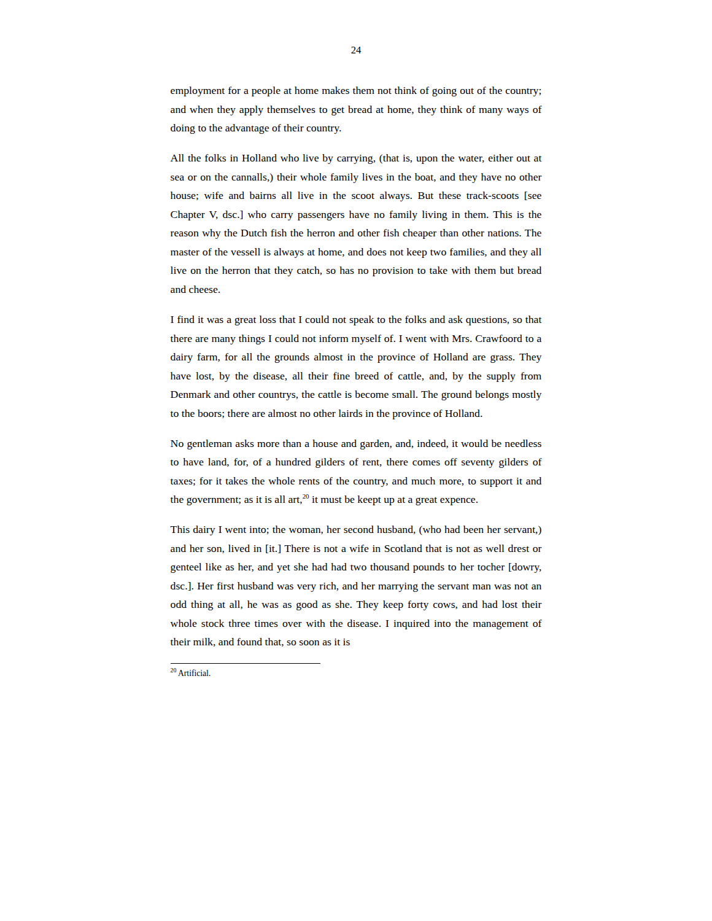24
employment for a people at home makes them not think of going out of the country; and when they apply themselves to get bread at home, they think of many ways of doing to the advantage of their country.
All the folks in Holland who live by carrying, (that is, upon the water, either out at sea or on the cannalls,) their whole family lives in the boat, and they have no other house; wife and bairns all live in the scoot always. But these track-scoots [see Chapter V, dsc.] who carry passengers have no family living in them. This is the reason why the Dutch fish the herron and other fish cheaper than other nations. The master of the vessell is always at home, and does not keep two families, and they all live on the herron that they catch, so has no provision to take with them but bread and cheese.
I find it was a great loss that I could not speak to the folks and ask questions, so that there are many things I could not inform myself of. I went with Mrs. Crawfoord to a dairy farm, for all the grounds almost in the province of Holland are grass. They have lost, by the disease, all their fine breed of cattle, and, by the supply from Denmark and other countrys, the cattle is become small. The ground belongs mostly to the boors; there are almost no other lairds in the province of Holland.
No gentleman asks more than a house and garden, and, indeed, it would be needless to have land, for, of a hundred gilders of rent, there comes off seventy gilders of taxes; for it takes the whole rents of the country, and much more, to support it and the government; as it is all art,20 it must be keept up at a great expence.
This dairy I went into; the woman, her second husband, (who had been her servant,) and her son, lived in [it.] There is not a wife in Scotland that is not as well drest or genteel like as her, and yet she had had two thousand pounds to her tocher [dowry, dsc.]. Her first husband was very rich, and her marrying the servant man was not an odd thing at all, he was as good as she. They keep forty cows, and had lost their whole stock three times over with the disease. I inquired into the management of their milk, and found that, so soon as it is
20 Artificial.